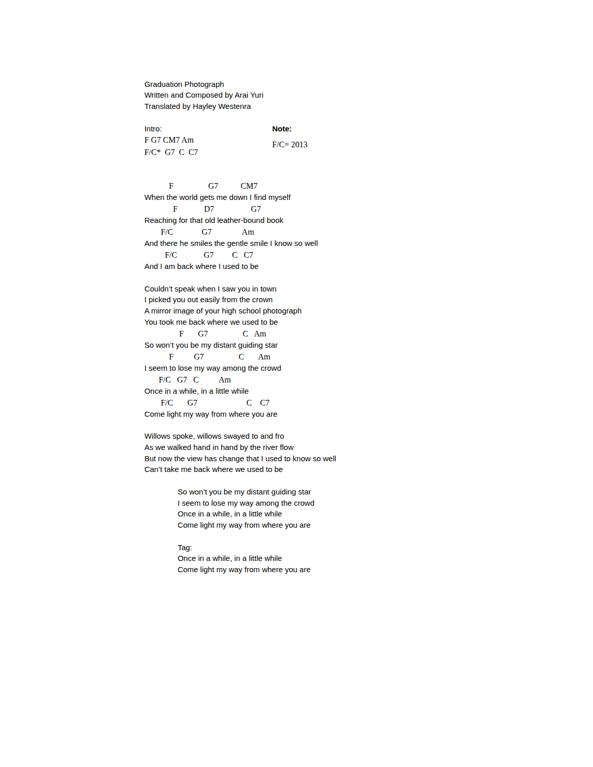Graduation Photograph
Written and Composed by Arai Yuri
Translated by Hayley Westenra
Intro:
F G7 CM7 Am
F/C* G7 C C7
Note:
F/C= 2013
F G7 CM7
When the world gets me down I find myself
F D7 G7
Reaching for that old leather-bound book
F/C G7 Am
And there he smiles the gentle smile I know so well
F/C G7 C C7
And I am back where I used to be
Couldn’t speak when I saw you in town
I picked you out easily from the crown
A mirror image of your high school photograph
You took me back where we used to be
F G7 C Am
So won’t you be my distant guiding star
F G7 C Am
I seem to lose my way among the crowd
F/C G7 C Am
Once in a while, in a little while
F/C G7 C C7
Come light my way from where you are
Willows spoke, willows swayed to and fro
As we walked hand in hand by the river flow
But now the view has change that I used to know so well
Can’t take me back where we used to be
So won’t you be my distant guiding star
I seem to lose my way among the crowd
Once in a while, in a little while
Come light my way from where you are
Tag:
Once in a while, in a little while
Come light my way from where you are